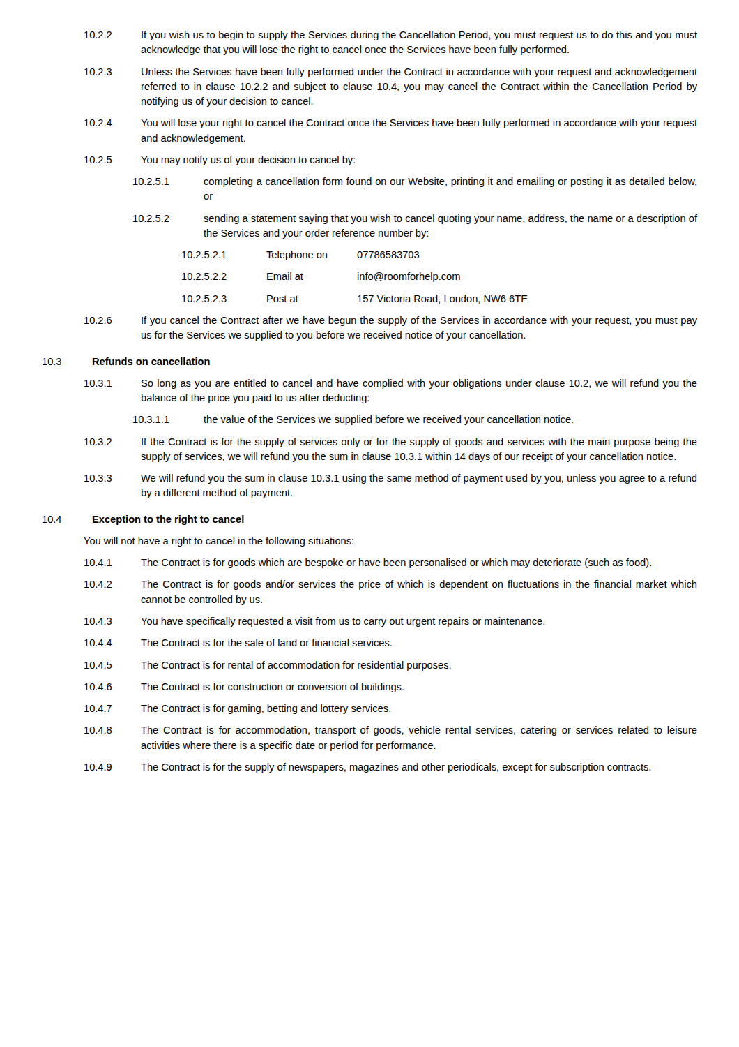10.2.2
If you wish us to begin to supply the Services during the Cancellation Period, you must request us to do this and you must acknowledge that you will lose the right to cancel once the Services have been fully performed.
10.2.3
Unless the Services have been fully performed under the Contract in accordance with your request and acknowledgement referred to in clause 10.2.2 and subject to clause 10.4, you may cancel the Contract within the Cancellation Period by notifying us of your decision to cancel.
10.2.4
You will lose your right to cancel the Contract once the Services have been fully performed in accordance with your request and acknowledgement.
10.2.5
You may notify us of your decision to cancel by:
10.2.5.1
completing a cancellation form found on our Website, printing it and emailing or posting it as detailed below, or
10.2.5.2
sending a statement saying that you wish to cancel quoting your name, address, the name or a description of the Services and your order reference number by:
10.2.5.2.1
Telephone on
07786583703
10.2.5.2.2
Email at
info@roomforhelp.com
10.2.5.2.3
Post at
157 Victoria Road, London, NW6 6TE
10.2.6
If you cancel the Contract after we have begun the supply of the Services in accordance with your request, you must pay us for the Services we supplied to you before we received notice of your cancellation.
10.3
Refunds on cancellation
10.3.1
So long as you are entitled to cancel and have complied with your obligations under clause 10.2, we will refund you the balance of the price you paid to us after deducting:
10.3.1.1
the value of the Services we supplied before we received your cancellation notice.
10.3.2
If the Contract is for the supply of services only or for the supply of goods and services with the main purpose being the supply of services, we will refund you the sum in clause 10.3.1 within 14 days of our receipt of your cancellation notice.
10.3.3
We will refund you the sum in clause 10.3.1 using the same method of payment used by you, unless you agree to a refund by a different method of payment.
10.4
Exception to the right to cancel
You will not have a right to cancel in the following situations:
10.4.1
The Contract is for goods which are bespoke or have been personalised or which may deteriorate (such as food).
10.4.2
The Contract is for goods and/or services the price of which is dependent on fluctuations in the financial market which cannot be controlled by us.
10.4.3
You have specifically requested a visit from us to carry out urgent repairs or maintenance.
10.4.4
The Contract is for the sale of land or financial services.
10.4.5
The Contract is for rental of accommodation for residential purposes.
10.4.6
The Contract is for construction or conversion of buildings.
10.4.7
The Contract is for gaming, betting and lottery services.
10.4.8
The Contract is for accommodation, transport of goods, vehicle rental services, catering or services related to leisure activities where there is a specific date or period for performance.
10.4.9
The Contract is for the supply of newspapers, magazines and other periodicals, except for subscription contracts.